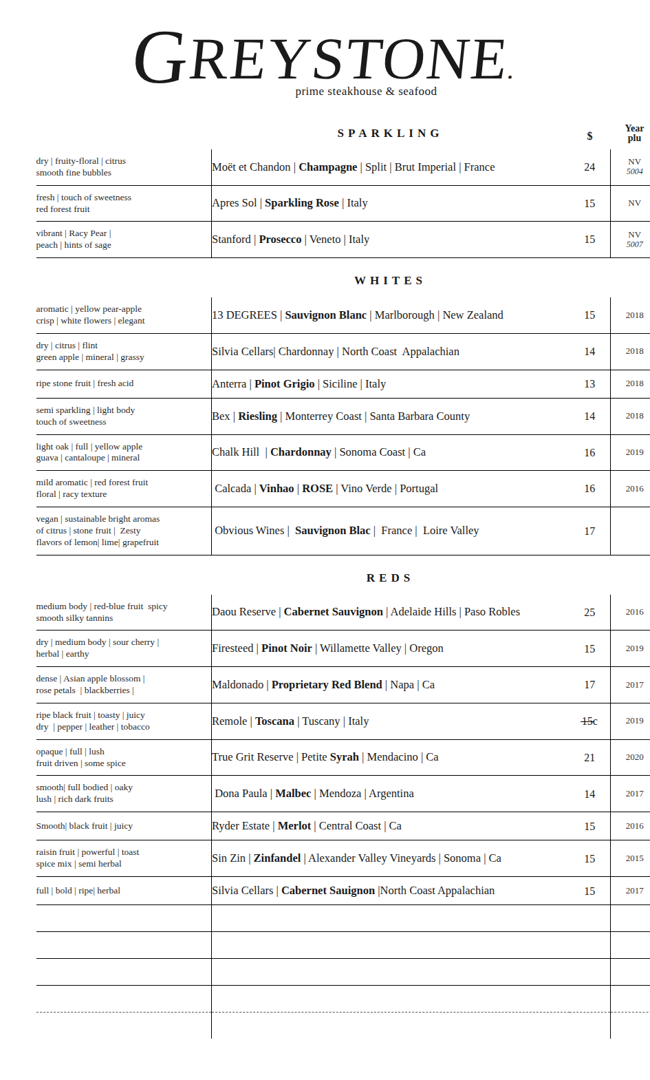GREYSTONE.
prime steakhouse & seafood
| | SPARKLING | $ | Year plu |
| --- | --- | --- | --- |
| dry / fruity-floral / citrus smooth fine bubbles | Moët et Chandon / Champagne / Split / Brut Imperial / France | 24 | NV 5004 |
| fresh / touch of sweetness red forest fruit | Apres Sol / Sparkling Rose / Italy | 15 | NV |
| vibrant / Racy Pear / peach / hints of sage | Stanford / Prosecco / Veneto / Italy | 15 | NV 5007 |
| | WHITES | | |
| aromatic / yellow pear-apple crisp / white flowers / elegant | 13 DEGREES / Sauvignon Blanc / Marlborough / New Zealand | 15 | 2018 |
| dry / citrus / flint green apple / mineral / grassy | Silvia Cellars/ Chardonnay / North Coast Appalachian | 14 | 2018 |
| ripe stone fruit / fresh acid | Anterra / Pinot Grigio / Siciline / Italy | 13 | 2018 |
| semi sparkling / light body touch of sweetness | Bex / Riesling / Monterrey Coast / Santa Barbara County | 14 | 2018 |
| light oak / full / yellow apple guava / cantaloupe / mineral | Chalk Hill / Chardonnay / Sonoma Coast / Ca | 16 | 2019 |
| mild aromatic / red forest fruit floral / racy texture | Calcada / Vinhao / ROSE / Vino Verde / Portugal | 16 | 2016 |
| vegan / sustainable bright aromas of citrus / stone fruit / Zesty flavors of lemon/ lime/ grapefruit | Obvious Wines / Sauvignon Blac / France / Loire Valley | 17 | |
| | REDS | | |
| medium body / red-blue fruit spicy smooth silky tannins | Daou Reserve / Cabernet Sauvignon / Adelaide Hills / Paso Robles | 25 | 2016 |
| dry / medium body / sour cherry / herbal / earthy | Firesteed / Pinot Noir / Willamette Valley / Oregon | 15 | 2019 |
| dense / Asian apple blossom / rose petals / blackberries / | Maldonado / Proprietary Red Blend / Napa / Ca | 17 | 2017 |
| ripe black fruit / toasty / juicy dry / pepper / leather / tobacco | Remole / Toscana / Tuscany / Italy | 15 c | 2019 |
| opaque / full / lush fruit driven / some spice | True Grit Reserve / Petite Syrah / Mendacino / Ca | 21 | 2020 |
| smooth/ full bodied / oaky lush / rich dark fruits | Dona Paula / Malbec / Mendoza / Argentina | 14 | 2017 |
| Smooth/ black fruit / juicy | Ryder Estate / Merlot / Central Coast / Ca | 15 | 2016 |
| raisin fruit / powerful / toast spice mix / semi herbal | Sin Zin / Zinfandel / Alexander Valley Vineyards / Sonoma / Ca | 15 | 2015 |
| full / bold / ripe/ herbal | Silvia Cellars / Cabernet Sauignon /North Coast Appalachian | 15 | 2017 |